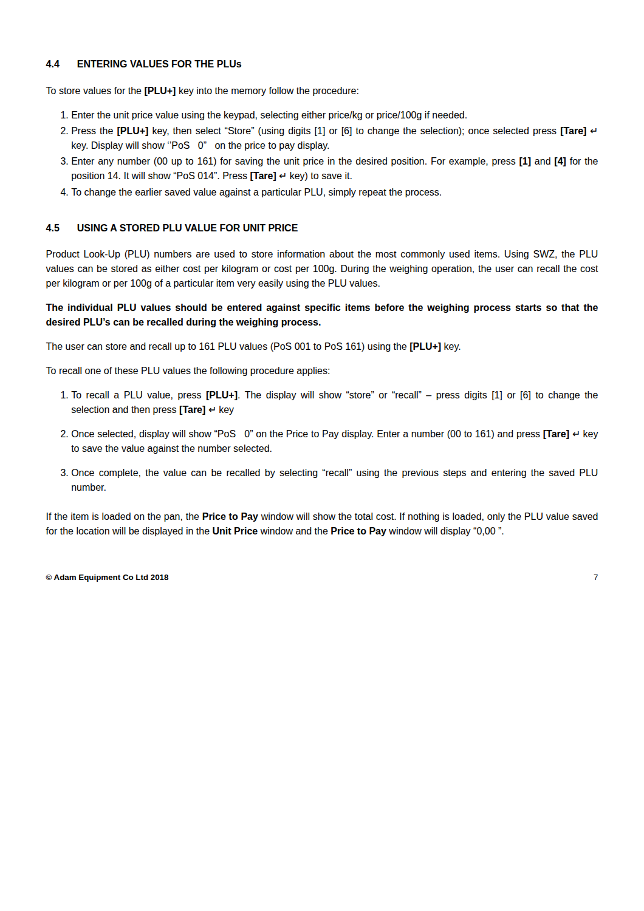4.4 ENTERING VALUES FOR THE PLUs
To store values for the [PLU+] key into the memory follow the procedure:
Enter the unit price value using the keypad, selecting either price/kg or price/100g if needed.
Press the [PLU+] key, then select “Store” (using digits [1] or [6] to change the selection); once selected press [Tare] ↵ key. Display will show ‘’PoS 0” on the price to pay display.
Enter any number (00 up to 161) for saving the unit price in the desired position. For example, press [1] and [4] for the position 14. It will show “PoS 014”. Press [Tare] ↵ key) to save it.
To change the earlier saved value against a particular PLU, simply repeat the process.
4.5 USING A STORED PLU VALUE FOR UNIT PRICE
Product Look-Up (PLU) numbers are used to store information about the most commonly used items. Using SWZ, the PLU values can be stored as either cost per kilogram or cost per 100g. During the weighing operation, the user can recall the cost per kilogram or per 100g of a particular item very easily using the PLU values.
The individual PLU values should be entered against specific items before the weighing process starts so that the desired PLU’s can be recalled during the weighing process.
The user can store and recall up to 161 PLU values (PoS 001 to PoS 161) using the [PLU+] key.
To recall one of these PLU values the following procedure applies:
To recall a PLU value, press [PLU+]. The display will show “store” or “recall” – press digits [1] or [6] to change the selection and then press [Tare] ↵ key
Once selected, display will show “PoS 0” on the Price to Pay display. Enter a number (00 to 161) and press [Tare] ↵ key to save the value against the number selected.
Once complete, the value can be recalled by selecting “recall” using the previous steps and entering the saved PLU number.
If the item is loaded on the pan, the Price to Pay window will show the total cost. If nothing is loaded, only the PLU value saved for the location will be displayed in the Unit Price window and the Price to Pay window will display “0,00 ”.
© Adam Equipment Co Ltd 2018 7